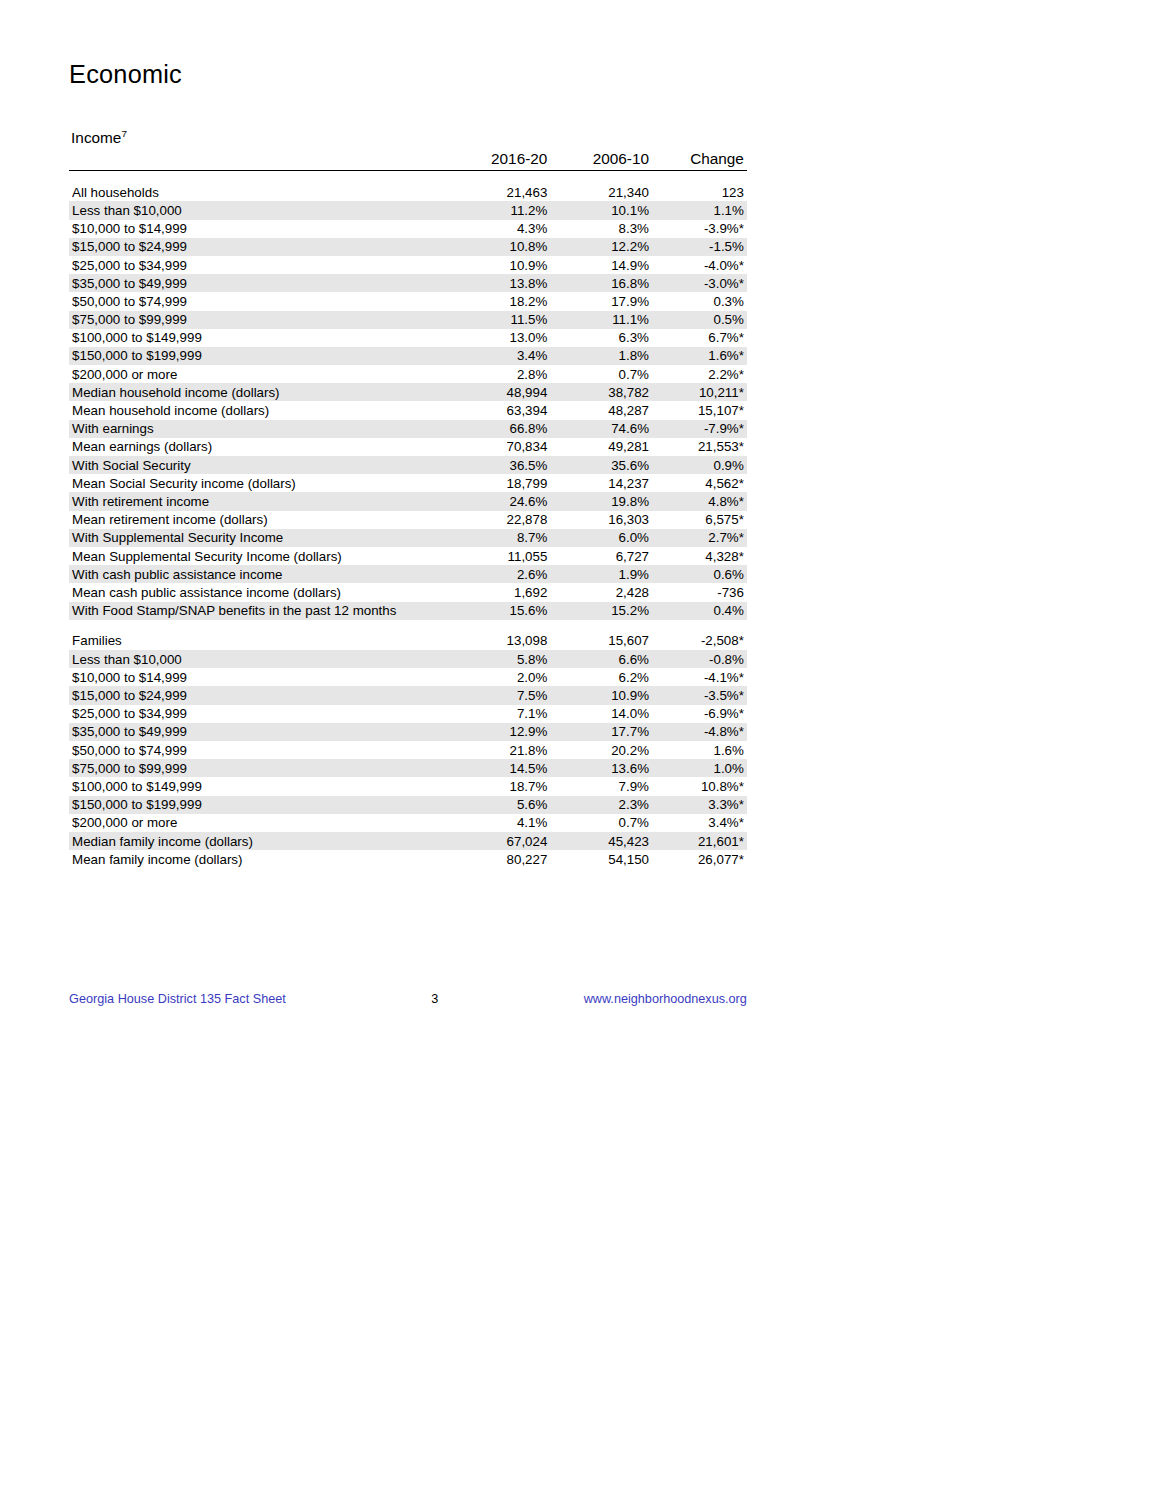Economic
Income 7
| | 2016-20 | 2006-10 | Change |
| --- | --- | --- | --- |
| All households | 21,463 | 21,340 | 123 |
| Less than $10,000 | 11.2% | 10.1% | 1.1% |
| $10,000 to $14,999 | 4.3% | 8.3% | -3.9%* |
| $15,000 to $24,999 | 10.8% | 12.2% | -1.5% |
| $25,000 to $34,999 | 10.9% | 14.9% | -4.0%* |
| $35,000 to $49,999 | 13.8% | 16.8% | -3.0%* |
| $50,000 to $74,999 | 18.2% | 17.9% | 0.3% |
| $75,000 to $99,999 | 11.5% | 11.1% | 0.5% |
| $100,000 to $149,999 | 13.0% | 6.3% | 6.7%* |
| $150,000 to $199,999 | 3.4% | 1.8% | 1.6%* |
| $200,000 or more | 2.8% | 0.7% | 2.2%* |
| Median household income (dollars) | 48,994 | 38,782 | 10,211* |
| Mean household income (dollars) | 63,394 | 48,287 | 15,107* |
| With earnings | 66.8% | 74.6% | -7.9%* |
| Mean earnings (dollars) | 70,834 | 49,281 | 21,553* |
| With Social Security | 36.5% | 35.6% | 0.9% |
| Mean Social Security income (dollars) | 18,799 | 14,237 | 4,562* |
| With retirement income | 24.6% | 19.8% | 4.8%* |
| Mean retirement income (dollars) | 22,878 | 16,303 | 6,575* |
| With Supplemental Security Income | 8.7% | 6.0% | 2.7%* |
| Mean Supplemental Security Income (dollars) | 11,055 | 6,727 | 4,328* |
| With cash public assistance income | 2.6% | 1.9% | 0.6% |
| Mean cash public assistance income (dollars) | 1,692 | 2,428 | -736 |
| With Food Stamp/SNAP benefits in the past 12 months | 15.6% | 15.2% | 0.4% |
| Families | 13,098 | 15,607 | -2,508* |
| Less than $10,000 | 5.8% | 6.6% | -0.8% |
| $10,000 to $14,999 | 2.0% | 6.2% | -4.1%* |
| $15,000 to $24,999 | 7.5% | 10.9% | -3.5%* |
| $25,000 to $34,999 | 7.1% | 14.0% | -6.9%* |
| $35,000 to $49,999 | 12.9% | 17.7% | -4.8%* |
| $50,000 to $74,999 | 21.8% | 20.2% | 1.6% |
| $75,000 to $99,999 | 14.5% | 13.6% | 1.0% |
| $100,000 to $149,999 | 18.7% | 7.9% | 10.8%* |
| $150,000 to $199,999 | 5.6% | 2.3% | 3.3%* |
| $200,000 or more | 4.1% | 0.7% | 3.4%* |
| Median family income (dollars) | 67,024 | 45,423 | 21,601* |
| Mean family income (dollars) | 80,227 | 54,150 | 26,077* |
Georgia House District 135 Fact Sheet 3 www.neighborhoodnexus.org